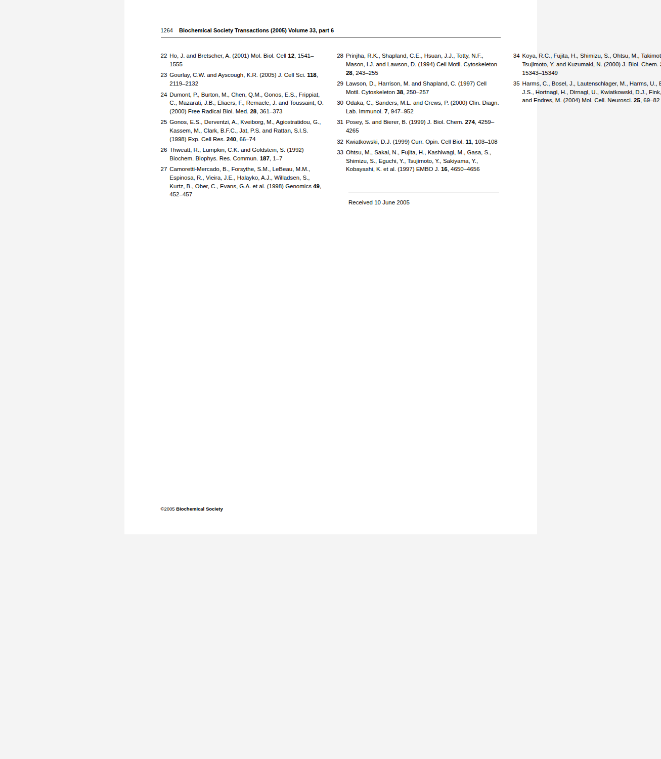1264 Biochemical Society Transactions (2005) Volume 33, part 6
22 Ho, J. and Bretscher, A. (2001) Mol. Biol. Cell 12, 1541–1555
23 Gourlay, C.W. and Ayscough, K.R. (2005) J. Cell Sci. 118, 2119–2132
24 Dumont, P., Burton, M., Chen, Q.M., Gonos, E.S., Frippiat, C., Mazarati, J.B., Eliaers, F., Remacle, J. and Toussaint, O. (2000) Free Radical Biol. Med. 28, 361–373
25 Gonos, E.S., Derventzi, A., Kveiborg, M., Agiostratidou, G., Kassem, M., Clark, B.F.C., Jat, P.S. and Rattan, S.I.S. (1998) Exp. Cell Res. 240, 66–74
26 Thweatt, R., Lumpkin, C.K. and Goldstein, S. (1992) Biochem. Biophys. Res. Commun. 187, 1–7
27 Camoretti-Mercado, B., Forsythe, S.M., LeBeau, M.M., Espinosa, R., Vieira, J.E., Halayko, A.J., Willadsen, S., Kurtz, B., Ober, C., Evans, G.A. et al. (1998) Genomics 49, 452–457
28 Prinjha, R.K., Shapland, C.E., Hsuan, J.J., Totty, N.F., Mason, I.J. and Lawson, D. (1994) Cell Motil. Cytoskeleton 28, 243–255
29 Lawson, D., Harrison, M. and Shapland, C. (1997) Cell Motil. Cytoskeleton 38, 250–257
30 Odaka, C., Sanders, M.L. and Crews, P. (2000) Clin. Diagn. Lab. Immunol. 7, 947–952
31 Posey, S. and Bierer, B. (1999) J. Biol. Chem. 274, 4259–4265
32 Kwiatkowski, D.J. (1999) Curr. Opin. Cell Biol. 11, 103–108
33 Ohtsu, M., Sakai, N., Fujita, H., Kashiwagi, M., Gasa, S., Shimizu, S., Eguchi, Y., Tsujimoto, Y., Sakiyama, Y., Kobayashi, K. et al. (1997) EMBO J. 16, 4650–4656
34 Koya, R.C., Fujita, H., Shimizu, S., Ohtsu, M., Takimoto, M., Tsujimoto, Y. and Kuzumaki, N. (2000) J. Biol. Chem. 275, 15343–15349
35 Harms, C., Bosel, J., Lautenschlager, M., Harms, U., Braun, J.S., Hortnagl, H., Dirnagl, U., Kwiatkowski, D.J., Fink, K. and Endres, M. (2004) Mol. Cell. Neurosci. 25, 69–82
Received 10 June 2005
©2005 Biochemical Society